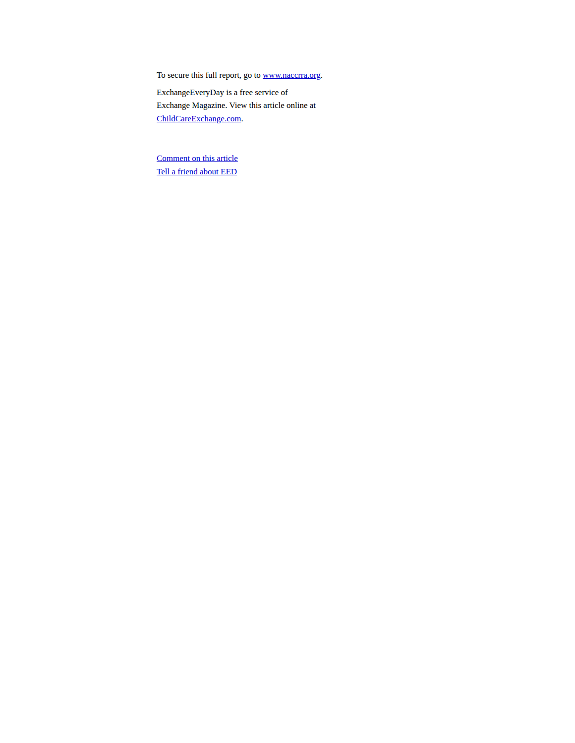To secure this full report, go to www.naccrra.org.
ExchangeEveryDay is a free service of Exchange Magazine. View this article online at ChildCareExchange.com.
Comment on this article Tell a friend about EED